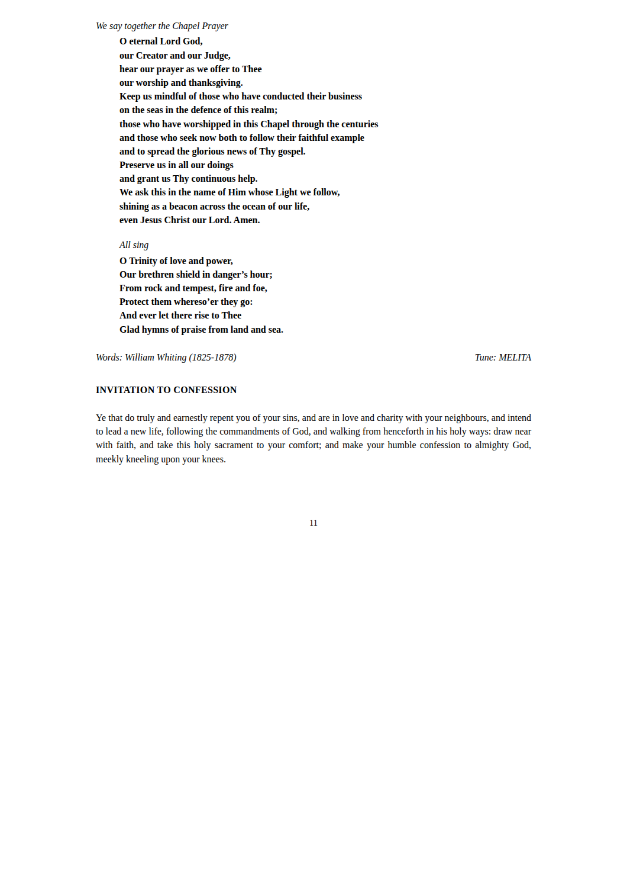We say together the Chapel Prayer
O eternal Lord God,
our Creator and our Judge,
hear our prayer as we offer to Thee
our worship and thanksgiving.
Keep us mindful of those who have conducted their business
on the seas in the defence of this realm;
those who have worshipped in this Chapel through the centuries
and those who seek now both to follow their faithful example
and to spread the glorious news of Thy gospel.
Preserve us in all our doings
and grant us Thy continuous help.
We ask this in the name of Him whose Light we follow,
shining as a beacon across the ocean of our life,
even Jesus Christ our Lord. Amen.
All sing
O Trinity of love and power,
Our brethren shield in danger’s hour;
From rock and tempest, fire and foe,
Protect them whereso’er they go:
And ever let there rise to Thee
Glad hymns of praise from land and sea.
Words: William Whiting (1825-1878) Tune: MELITA
INVITATION TO CONFESSION
Ye that do truly and earnestly repent you of your sins, and are in love and charity with your neighbours, and intend to lead a new life, following the commandments of God, and walking from henceforth in his holy ways: draw near with faith, and take this holy sacrament to your comfort; and make your humble confession to almighty God, meekly kneeling upon your knees.
11